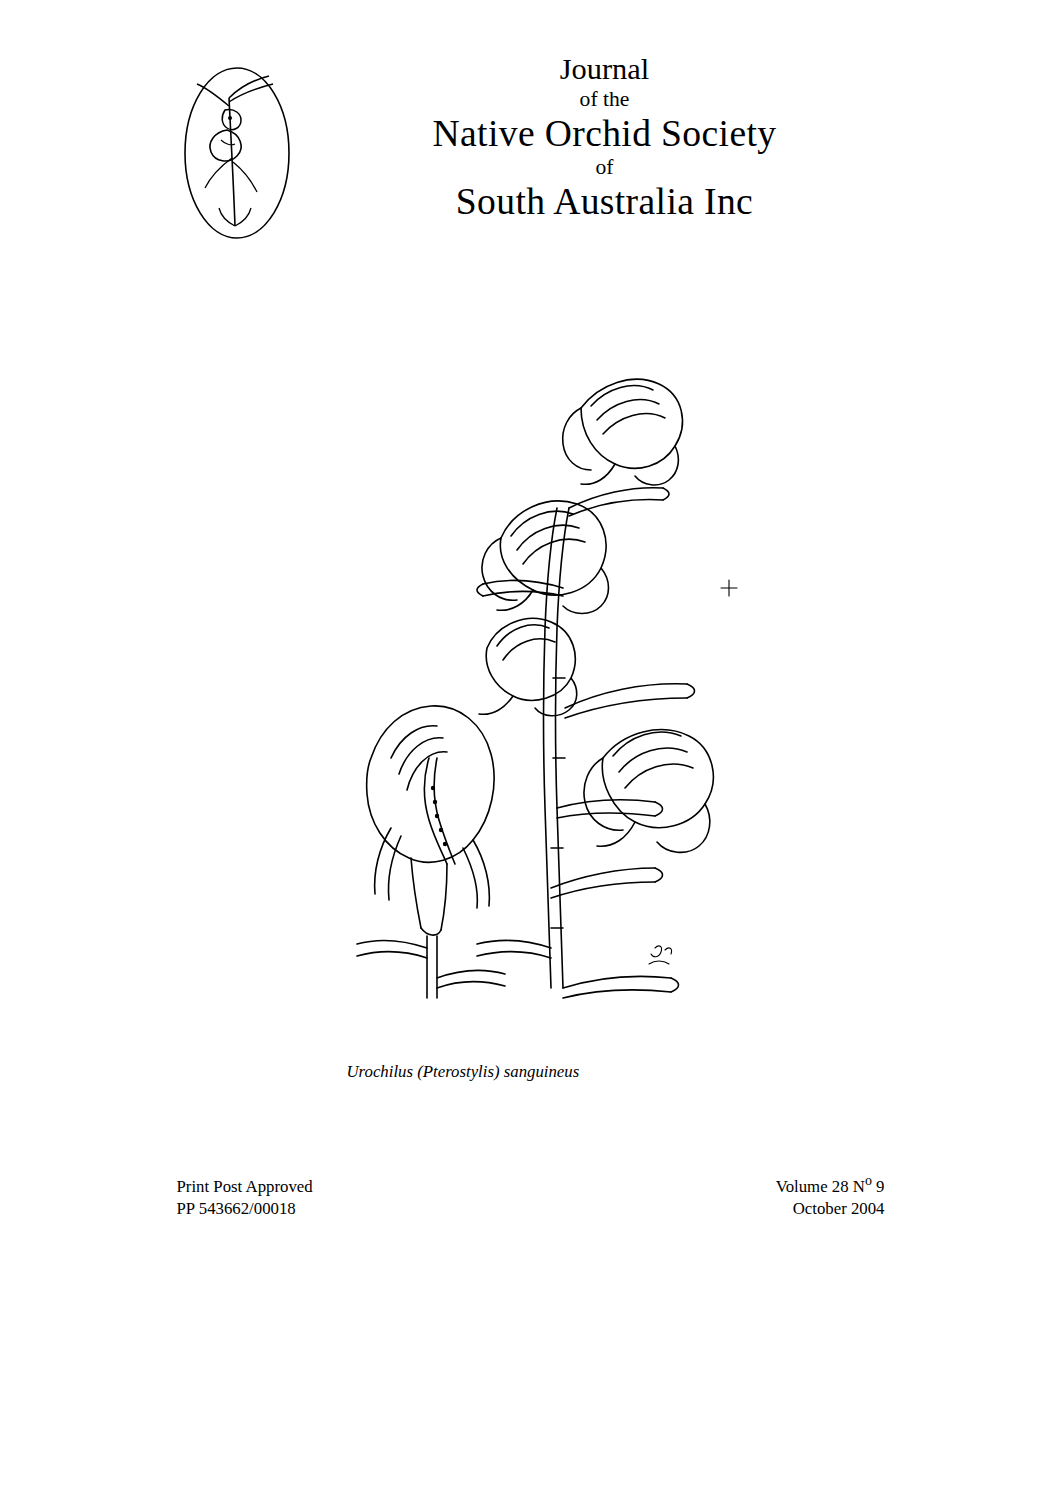Journal of the Native Orchid Society of South Australia Inc
Urochilus (Pterostylis) sanguineus
Print Post Approved
PP 543662/00018
Volume 28 No 9
October 2004